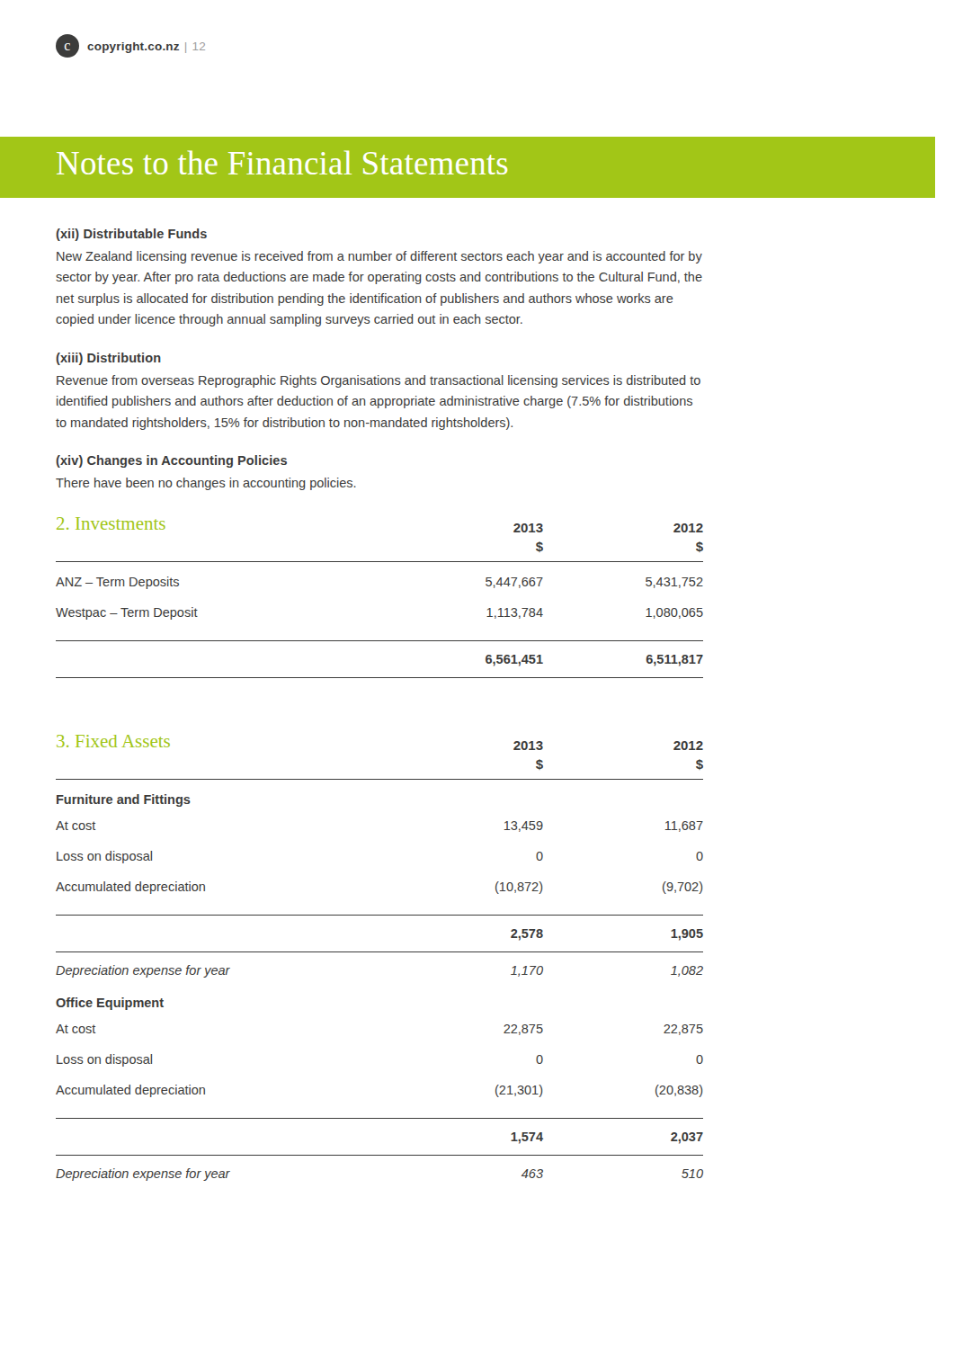c
copyright.co.nz | 12
Notes to the Financial Statements
(xii) Distributable Funds
New Zealand licensing revenue is received from a number of different sectors each year and is accounted for by sector by year. After pro rata deductions are made for operating costs and contributions to the Cultural Fund, the net surplus is allocated for distribution pending the identification of publishers and authors whose works are copied under licence through annual sampling surveys carried out in each sector.
(xiii) Distribution
Revenue from overseas Reprographic Rights Organisations and transactional licensing services is distributed to identified publishers and authors after deduction of an appropriate administrative charge (7.5% for distributions to mandated rightsholders, 15% for distribution to non-mandated rightsholders).
(xiv) Changes in Accounting Policies
There have been no changes in accounting policies.
| 2. Investments | 2013 | 2012 |
| | $ | $ |
| ANZ – Term Deposits | 5,447,667 | 5,431,752 |
| Westpac – Term Deposit | 1,113,784 | 1,080,065 |
| | 6,561,451 | 6,511,817 |
| 3. Fixed Assets | 2013 | 2012 |
| | $ | $ |
| Furniture and Fittings | | |
| At cost | 13,459 | 11,687 |
| Loss on disposal | 0 | 0 |
| Accumulated depreciation | (10,872) | (9,702) |
| | 2,578 | 1,905 |
| Depreciation expense for year | 1,170 | 1,082 |
| Office Equipment | | |
| At cost | 22,875 | 22,875 |
| Loss on disposal | 0 | 0 |
| Accumulated depreciation | (21,301) | (20,838) |
| | 1,574 | 2,037 |
| Depreciation expense for year | 463 | 510 |